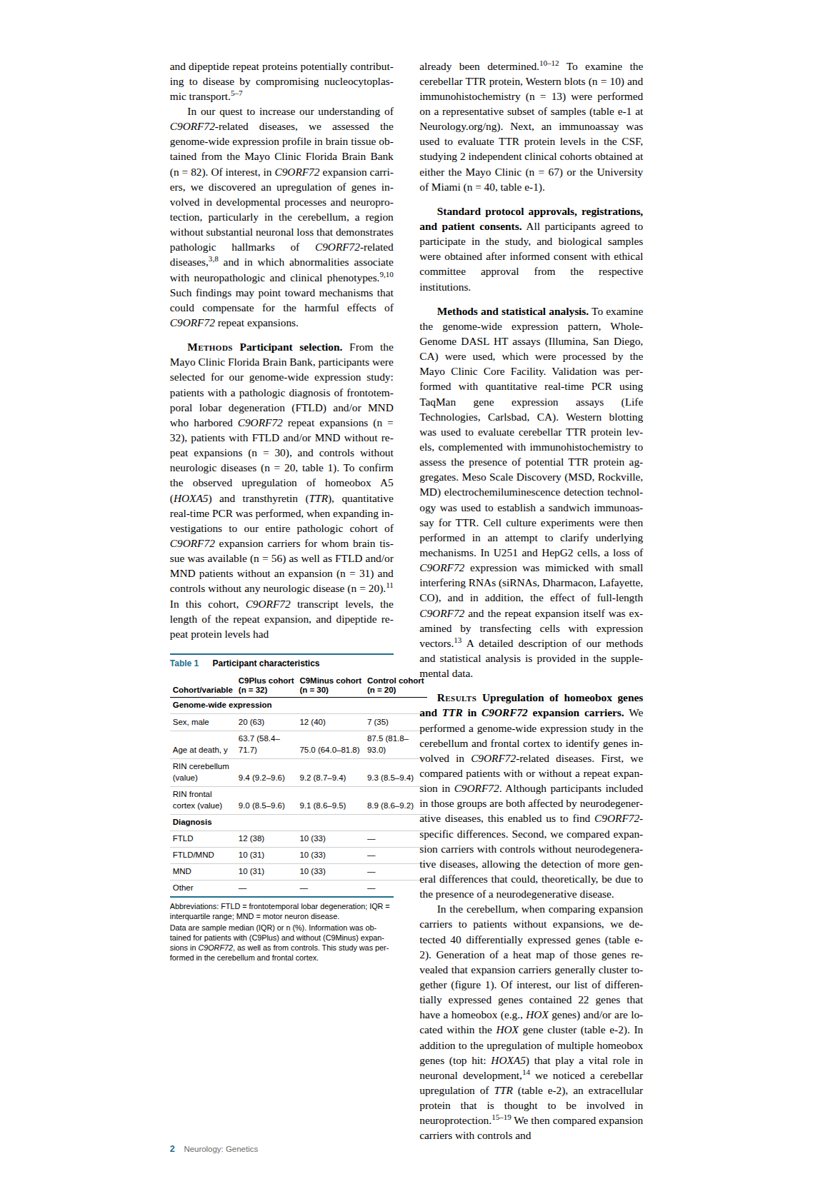and dipeptide repeat proteins potentially contributing to disease by compromising nucleocytoplasmic transport.5–7
In our quest to increase our understanding of C9ORF72-related diseases, we assessed the genome-wide expression profile in brain tissue obtained from the Mayo Clinic Florida Brain Bank (n = 82). Of interest, in C9ORF72 expansion carriers, we discovered an upregulation of genes involved in developmental processes and neuroprotection, particularly in the cerebellum, a region without substantial neuronal loss that demonstrates pathologic hallmarks of C9ORF72-related diseases,3,8 and in which abnormalities associate with neuropathologic and clinical phenotypes.9,10 Such findings may point toward mechanisms that could compensate for the harmful effects of C9ORF72 repeat expansions.
Methods Participant selection. From the Mayo Clinic Florida Brain Bank, participants were selected for our genome-wide expression study: patients with a pathologic diagnosis of frontotemporal lobar degeneration (FTLD) and/or MND who harbored C9ORF72 repeat expansions (n = 32), patients with FTLD and/or MND without repeat expansions (n = 30), and controls without neurologic diseases (n = 20, table 1). To confirm the observed upregulation of homeobox A5 (HOXA5) and transthyretin (TTR), quantitative real-time PCR was performed, when expanding investigations to our entire pathologic cohort of C9ORF72 expansion carriers for whom brain tissue was available (n = 56) as well as FTLD and/or MND patients without an expansion (n = 31) and controls without any neurologic disease (n = 20).11 In this cohort, C9ORF72 transcript levels, the length of the repeat expansion, and dipeptide repeat protein levels had
Table 1 Participant characteristics
| Cohort/variable | C9Plus cohort (n = 32) | C9Minus cohort (n = 30) | Control cohort (n = 20) |
| --- | --- | --- | --- |
| Genome-wide expression |
| Sex, male | 20 (63) | 12 (40) | 7 (35) |
| Age at death, y | 63.7 (58.4–71.7) | 75.0 (64.0–81.8) | 87.5 (81.8–93.0) |
| RIN cerebellum (value) | 9.4 (9.2–9.6) | 9.2 (8.7–9.4) | 9.3 (8.5–9.4) |
| RIN frontal cortex (value) | 9.0 (8.5–9.6) | 9.1 (8.6–9.5) | 8.9 (8.6–9.2) |
| Diagnosis |
| FTLD | 12 (38) | 10 (33) | — |
| FTLD/MND | 10 (31) | 10 (33) | — |
| MND | 10 (31) | 10 (33) | — |
| Other | — | — | — |
Abbreviations: FTLD = frontotemporal lobar degeneration; IQR = interquartile range; MND = motor neuron disease.
Data are sample median (IQR) or n (%). Information was obtained for patients with (C9Plus) and without (C9Minus) expansions in C9ORF72, as well as from controls. This study was performed in the cerebellum and frontal cortex.
already been determined.10–12 To examine the cerebellar TTR protein, Western blots (n = 10) and immunohistochemistry (n = 13) were performed on a representative subset of samples (table e-1 at Neurology.org/ng). Next, an immunoassay was used to evaluate TTR protein levels in the CSF, studying 2 independent clinical cohorts obtained at either the Mayo Clinic (n = 67) or the University of Miami (n = 40, table e-1).
Standard protocol approvals, registrations, and patient consents. All participants agreed to participate in the study, and biological samples were obtained after informed consent with ethical committee approval from the respective institutions.
Methods and statistical analysis. To examine the genome-wide expression pattern, Whole-Genome DASL HT assays (Illumina, San Diego, CA) were used, which were processed by the Mayo Clinic Core Facility. Validation was performed with quantitative real-time PCR using TaqMan gene expression assays (Life Technologies, Carlsbad, CA). Western blotting was used to evaluate cerebellar TTR protein levels, complemented with immunohistochemistry to assess the presence of potential TTR protein aggregates. Meso Scale Discovery (MSD, Rockville, MD) electrochemiluminescence detection technology was used to establish a sandwich immunoassay for TTR. Cell culture experiments were then performed in an attempt to clarify underlying mechanisms. In U251 and HepG2 cells, a loss of C9ORF72 expression was mimicked with small interfering RNAs (siRNAs, Dharmacon, Lafayette, CO), and in addition, the effect of full-length C9ORF72 and the repeat expansion itself was examined by transfecting cells with expression vectors.13 A detailed description of our methods and statistical analysis is provided in the supplemental data.
Results Upregulation of homeobox genes and TTR in C9ORF72 expansion carriers. We performed a genome-wide expression study in the cerebellum and frontal cortex to identify genes involved in C9ORF72-related diseases. First, we compared patients with or without a repeat expansion in C9ORF72. Although participants included in those groups are both affected by neurodegenerative diseases, this enabled us to find C9ORF72-specific differences. Second, we compared expansion carriers with controls without neurodegenerative diseases, allowing the detection of more general differences that could, theoretically, be due to the presence of a neurodegenerative disease.
In the cerebellum, when comparing expansion carriers to patients without expansions, we detected 40 differentially expressed genes (table e-2). Generation of a heat map of those genes revealed that expansion carriers generally cluster together (figure 1). Of interest, our list of differentially expressed genes contained 22 genes that have a homeobox (e.g., HOX genes) and/or are located within the HOX gene cluster (table e-2). In addition to the upregulation of multiple homeobox genes (top hit: HOXA5) that play a vital role in neuronal development,14 we noticed a cerebellar upregulation of TTR (table e-2), an extracellular protein that is thought to be involved in neuroprotection.15–19 We then compared expansion carriers with controls and
2 Neurology: Genetics